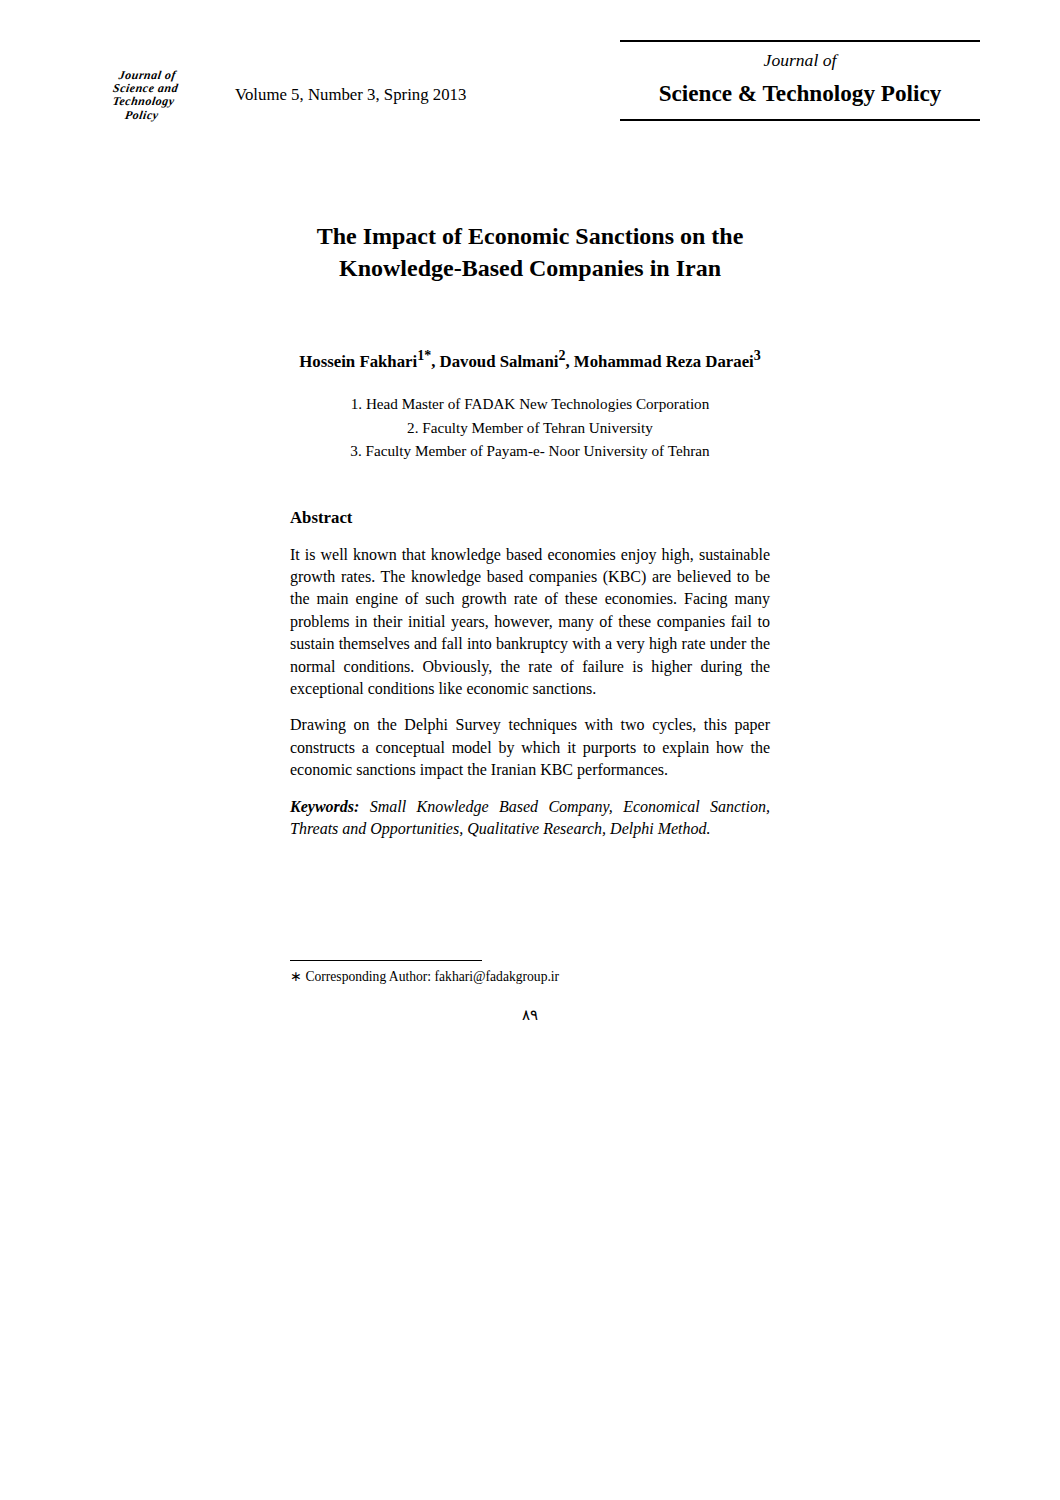Journal of
Science and
Technology
Policy
Volume 5, Number 3, Spring 2013
Journal of
Science & Technology Policy
The Impact of Economic Sanctions on the Knowledge-Based Companies in Iran
Hossein Fakhari1*, Davoud Salmani2, Mohammad Reza Daraei3
Head Master of FADAK New Technologies Corporation
Faculty Member of Tehran University
Faculty Member of Payam-e- Noor University of Tehran
Abstract
It is well known that knowledge based economies enjoy high, sustainable growth rates. The knowledge based companies (KBC) are believed to be the main engine of such growth rate of these economies. Facing many problems in their initial years, however, many of these companies fail to sustain themselves and fall into bankruptcy with a very high rate under the normal conditions. Obviously, the rate of failure is higher during the exceptional conditions like economic sanctions.
Drawing on the Delphi Survey techniques with two cycles, this paper constructs a conceptual model by which it purports to explain how the economic sanctions impact the Iranian KBC performances.
Keywords: Small Knowledge Based Company, Economical Sanction, Threats and Opportunities, Qualitative Research, Delphi Method.
∗ Corresponding Author: fakhari@fadakgroup.ir
٨٩